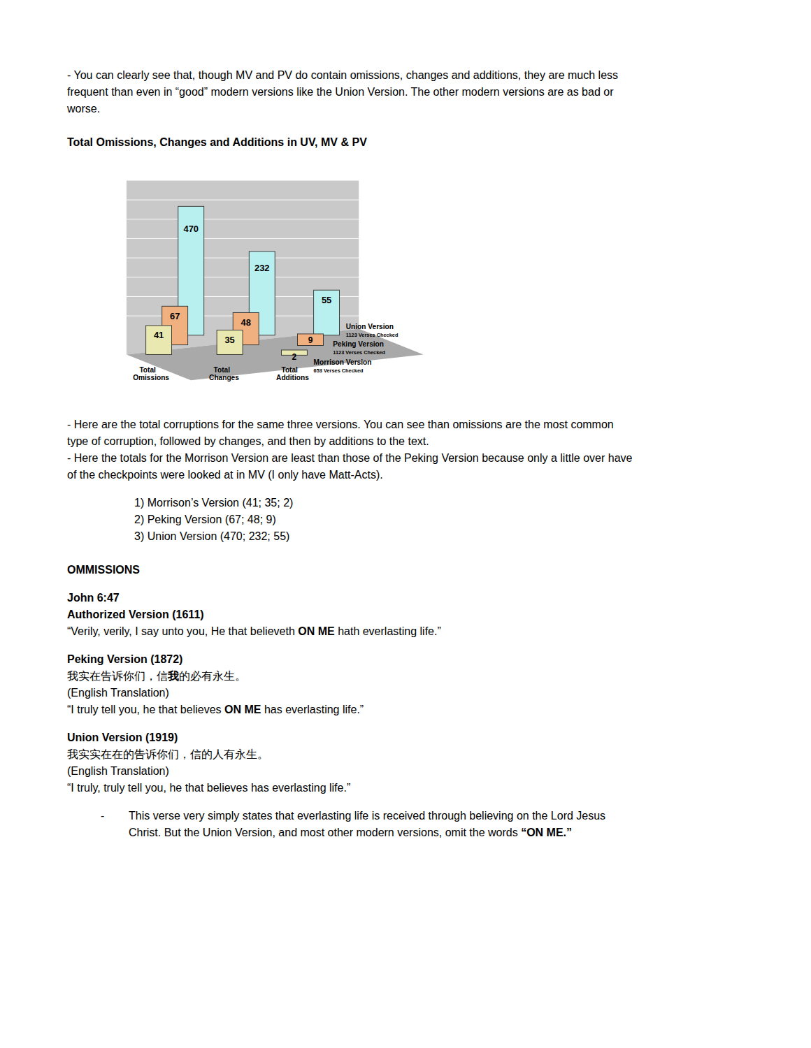- You can clearly see that, though MV and PV do contain omissions, changes and additions, they are much less frequent than even in “good” modern versions like the Union Version. The other modern versions are as bad or worse.
Total Omissions, Changes and Additions in UV, MV & PV
- Here are the total corruptions for the same three versions. You can see than omissions are the most common type of corruption, followed by changes, and then by additions to the text.
- Here the totals for the Morrison Version are least than those of the Peking Version because only a little over have of the checkpoints were looked at in MV (I only have Matt-Acts).
1) Morrison’s Version (41; 35; 2)
2) Peking Version (67; 48; 9)
3) Union Version (470; 232; 55)
OMMISSIONS
John 6:47
Authorized Version (1611)
“Verily, verily, I say unto you, He that believeth ON ME hath everlasting life.”
Peking Version (1872)
我实在告诉你们，信我的必有永生。
(English Translation)
“I truly tell you, he that believes ON ME has everlasting life.”
Union Version (1919)
我实实在在的告诉你们，信的人有永生。
(English Translation)
“I truly, truly tell you, he that believes has everlasting life.”
This verse very simply states that everlasting life is received through believing on the Lord Jesus Christ. But the Union Version, and most other modern versions, omit the words “ON ME.”